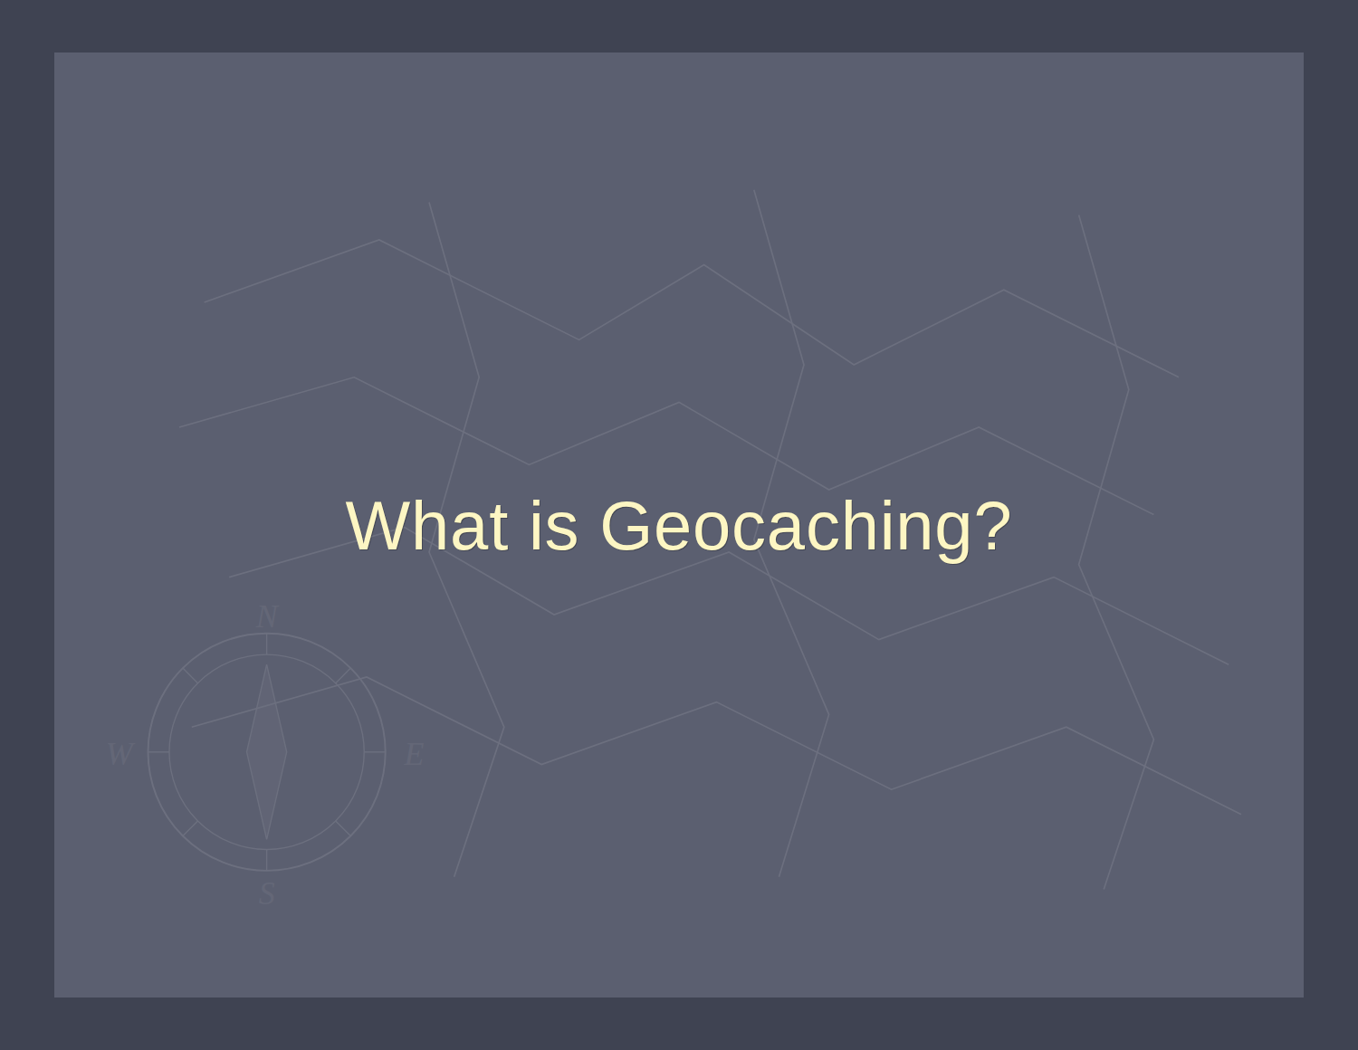N S E W
What is Geocaching?